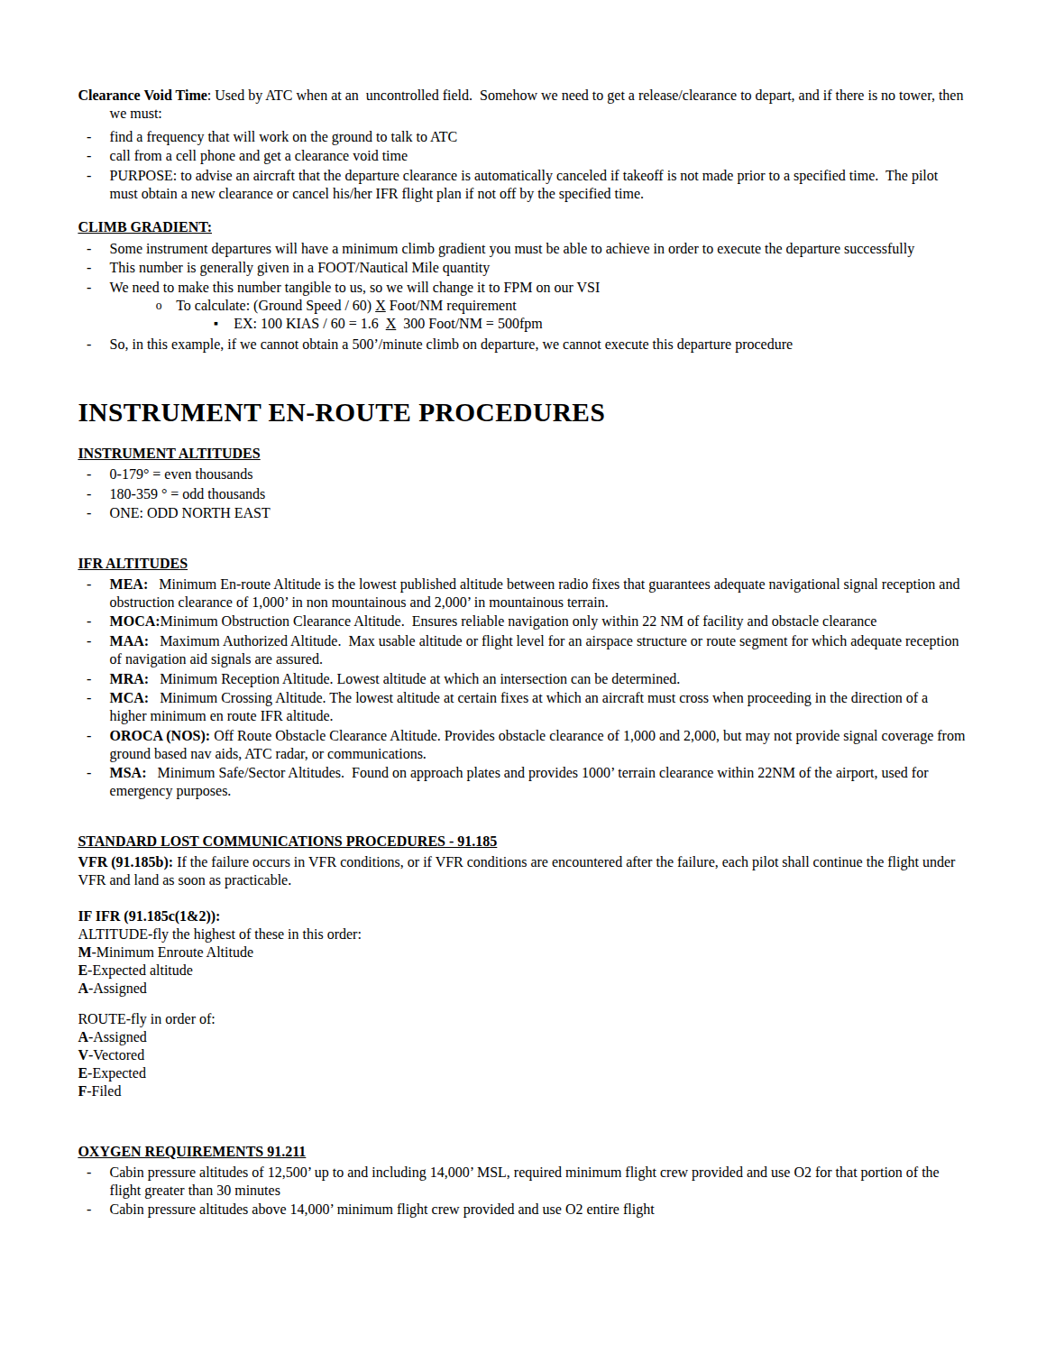Clearance Void Time: Used by ATC when at an uncontrolled field. Somehow we need to get a release/clearance to depart, and if there is no tower, then we must:
find a frequency that will work on the ground to talk to ATC
call from a cell phone and get a clearance void time
PURPOSE: to advise an aircraft that the departure clearance is automatically canceled if takeoff is not made prior to a specified time. The pilot must obtain a new clearance or cancel his/her IFR flight plan if not off by the specified time.
CLIMB GRADIENT:
Some instrument departures will have a minimum climb gradient you must be able to achieve in order to execute the departure successfully
This number is generally given in a FOOT/Nautical Mile quantity
We need to make this number tangible to us, so we will change it to FPM on our VSI
To calculate: (Ground Speed / 60) X Foot/NM requirement
EX: 100 KIAS / 60 = 1.6 X 300 Foot/NM = 500fpm
So, in this example, if we cannot obtain a 500’/minute climb on departure, we cannot execute this departure procedure
INSTRUMENT EN-ROUTE PROCEDURES
INSTRUMENT ALTITUDES
0-179° = even thousands
180-359 ° = odd thousands
ONE: ODD NORTH EAST
IFR ALTITUDES
MEA: Minimum En-route Altitude is the lowest published altitude between radio fixes that guarantees adequate navigational signal reception and obstruction clearance of 1,000’ in non mountainous and 2,000’ in mountainous terrain.
MOCA: Minimum Obstruction Clearance Altitude. Ensures reliable navigation only within 22 NM of facility and obstacle clearance
MAA: Maximum Authorized Altitude. Max usable altitude or flight level for an airspace structure or route segment for which adequate reception of navigation aid signals are assured.
MRA: Minimum Reception Altitude. Lowest altitude at which an intersection can be determined.
MCA: Minimum Crossing Altitude. The lowest altitude at certain fixes at which an aircraft must cross when proceeding in the direction of a higher minimum en route IFR altitude.
OROCA (NOS): Off Route Obstacle Clearance Altitude. Provides obstacle clearance of 1,000 and 2,000, but may not provide signal coverage from ground based nav aids, ATC radar, or communications.
MSA: Minimum Safe/Sector Altitudes. Found on approach plates and provides 1000’ terrain clearance within 22NM of the airport, used for emergency purposes.
STANDARD LOST COMMUNICATIONS PROCEDURES - 91.185
VFR (91.185b): If the failure occurs in VFR conditions, or if VFR conditions are encountered after the failure, each pilot shall continue the flight under VFR and land as soon as practicable.
IF IFR (91.185c(1&2)):
ALTITUDE-fly the highest of these in this order:
M-Minimum Enroute Altitude
E-Expected altitude
A-Assigned
ROUTE-fly in order of:
A-Assigned
V-Vectored
E-Expected
F-Filed
OXYGEN REQUIREMENTS 91.211
Cabin pressure altitudes of 12,500’ up to and including 14,000’ MSL, required minimum flight crew provided and use O2 for that portion of the flight greater than 30 minutes
Cabin pressure altitudes above 14,000’ minimum flight crew provided and use O2 entire flight